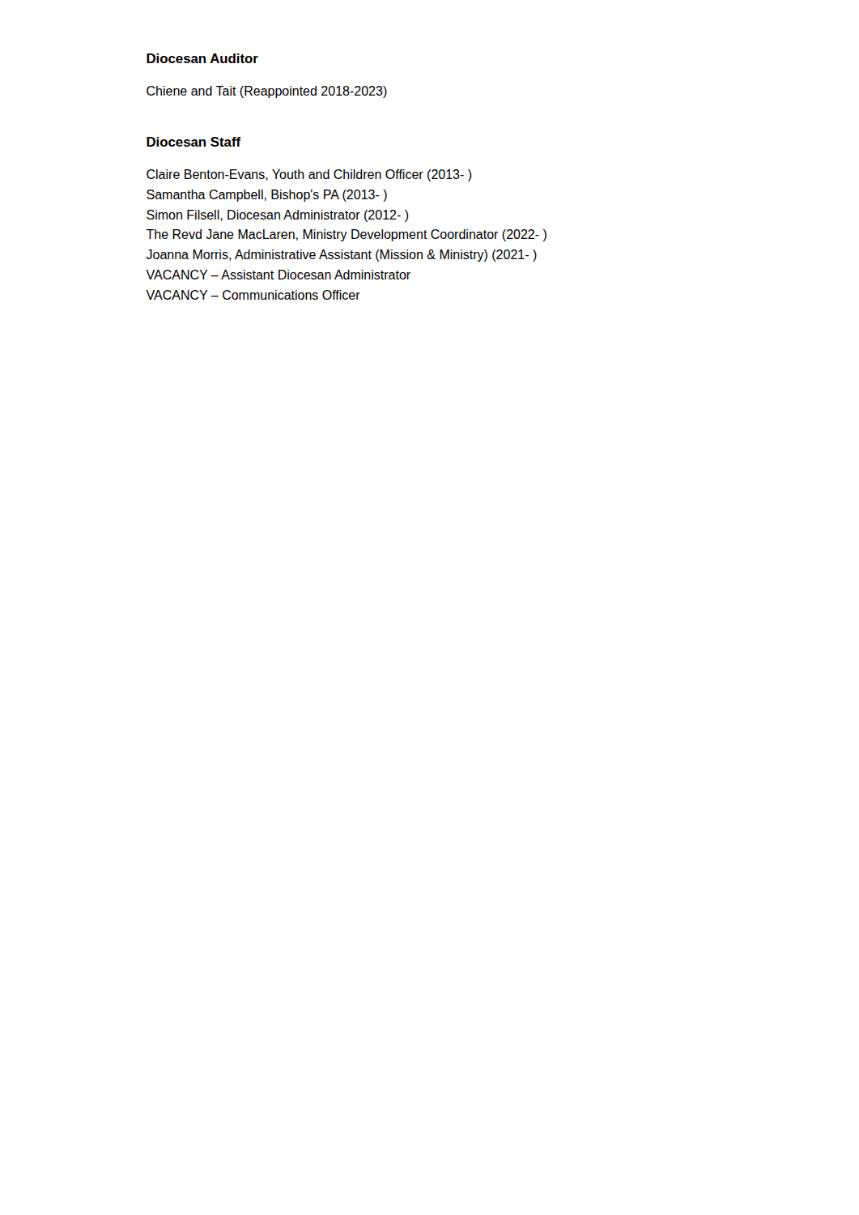Diocesan Auditor
Chiene and Tait (Reappointed 2018-2023)
Diocesan Staff
Claire Benton-Evans, Youth and Children Officer (2013- ) Samantha Campbell, Bishop's PA (2013- ) Simon Filsell, Diocesan Administrator (2012- ) The Revd Jane MacLaren, Ministry Development Coordinator (2022- ) Joanna Morris, Administrative Assistant (Mission & Ministry) (2021- ) VACANCY – Assistant Diocesan Administrator VACANCY – Communications Officer